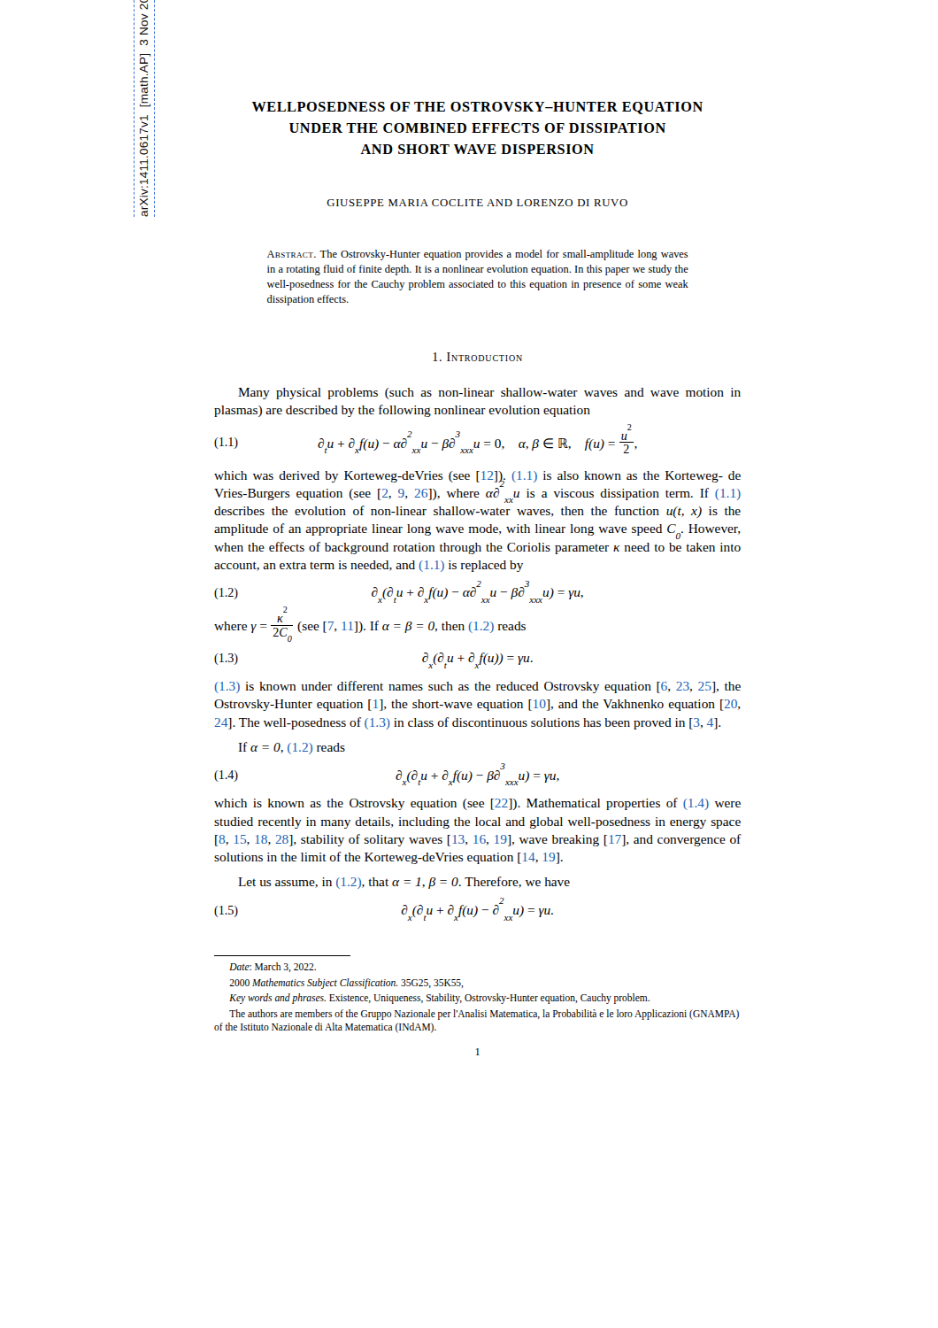arXiv:1411.0617v1 [math.AP] 3 Nov 2014
Wellposedness of the Ostrovsky–Hunter Equation
under the Combined Effects of Dissipation
and Short Wave Dispersion
Giuseppe Maria Coclite and Lorenzo di Ruvo
Abstract. The Ostrovsky-Hunter equation provides a model for small-amplitude long waves in a rotating fluid of finite depth. It is a nonlinear evolution equation. In this paper we study the well-posedness for the Cauchy problem associated to this equation in presence of some weak dissipation effects.
1. Introduction
Many physical problems (such as non-linear shallow-water waves and wave motion in plasmas) are described by the following nonlinear evolution equation
(1.1)
∂tu + ∂xf(u) − α∂2xxu − β∂3xxxu = 0, α, β ∈ ℝ, f(u) = u22,
which was derived by Korteweg-deVries (see [12]). (1.1) is also known as the Korteweg- de Vries-Burgers equation (see [2, 9, 26]), where α∂2xxu is a viscous dissipation term. If (1.1) describes the evolution of non-linear shallow-water waves, then the function u(t, x) is the amplitude of an appropriate linear long wave mode, with linear long wave speed C0. However, when the effects of background rotation through the Coriolis parameter κ need to be taken into account, an extra term is needed, and (1.1) is replaced by
(1.2)
∂x(∂tu + ∂xf(u) − α∂2xxu − β∂3xxxu) = γu,
where γ = κ22C0 (see [7, 11]). If α = β = 0, then (1.2) reads
(1.3)
∂x(∂tu + ∂xf(u)) = γu.
(1.3) is known under different names such as the reduced Ostrovsky equation [6, 23, 25], the Ostrovsky-Hunter equation [1], the short-wave equation [10], and the Vakhnenko equation [20, 24]. The well-posedness of (1.3) in class of discontinuous solutions has been proved in [3, 4].
If α = 0, (1.2) reads
(1.4)
∂x(∂tu + ∂xf(u) − β∂3xxxu) = γu,
which is known as the Ostrovsky equation (see [22]). Mathematical properties of (1.4) were studied recently in many details, including the local and global well-posedness in energy space [8, 15, 18, 28], stability of solitary waves [13, 16, 19], wave breaking [17], and convergence of solutions in the limit of the Korteweg-deVries equation [14, 19].
Let us assume, in (1.2), that α = 1, β = 0. Therefore, we have
(1.5)
∂x(∂tu + ∂xf(u) − ∂2xxu) = γu.
Date: March 3, 2022.
2000 Mathematics Subject Classification. 35G25, 35K55,
Key words and phrases. Existence, Uniqueness, Stability, Ostrovsky-Hunter equation, Cauchy problem.
The authors are members of the Gruppo Nazionale per l'Analisi Matematica, la Probabilità e le loro Applicazioni (GNAMPA) of the Istituto Nazionale di Alta Matematica (INdAM).
1